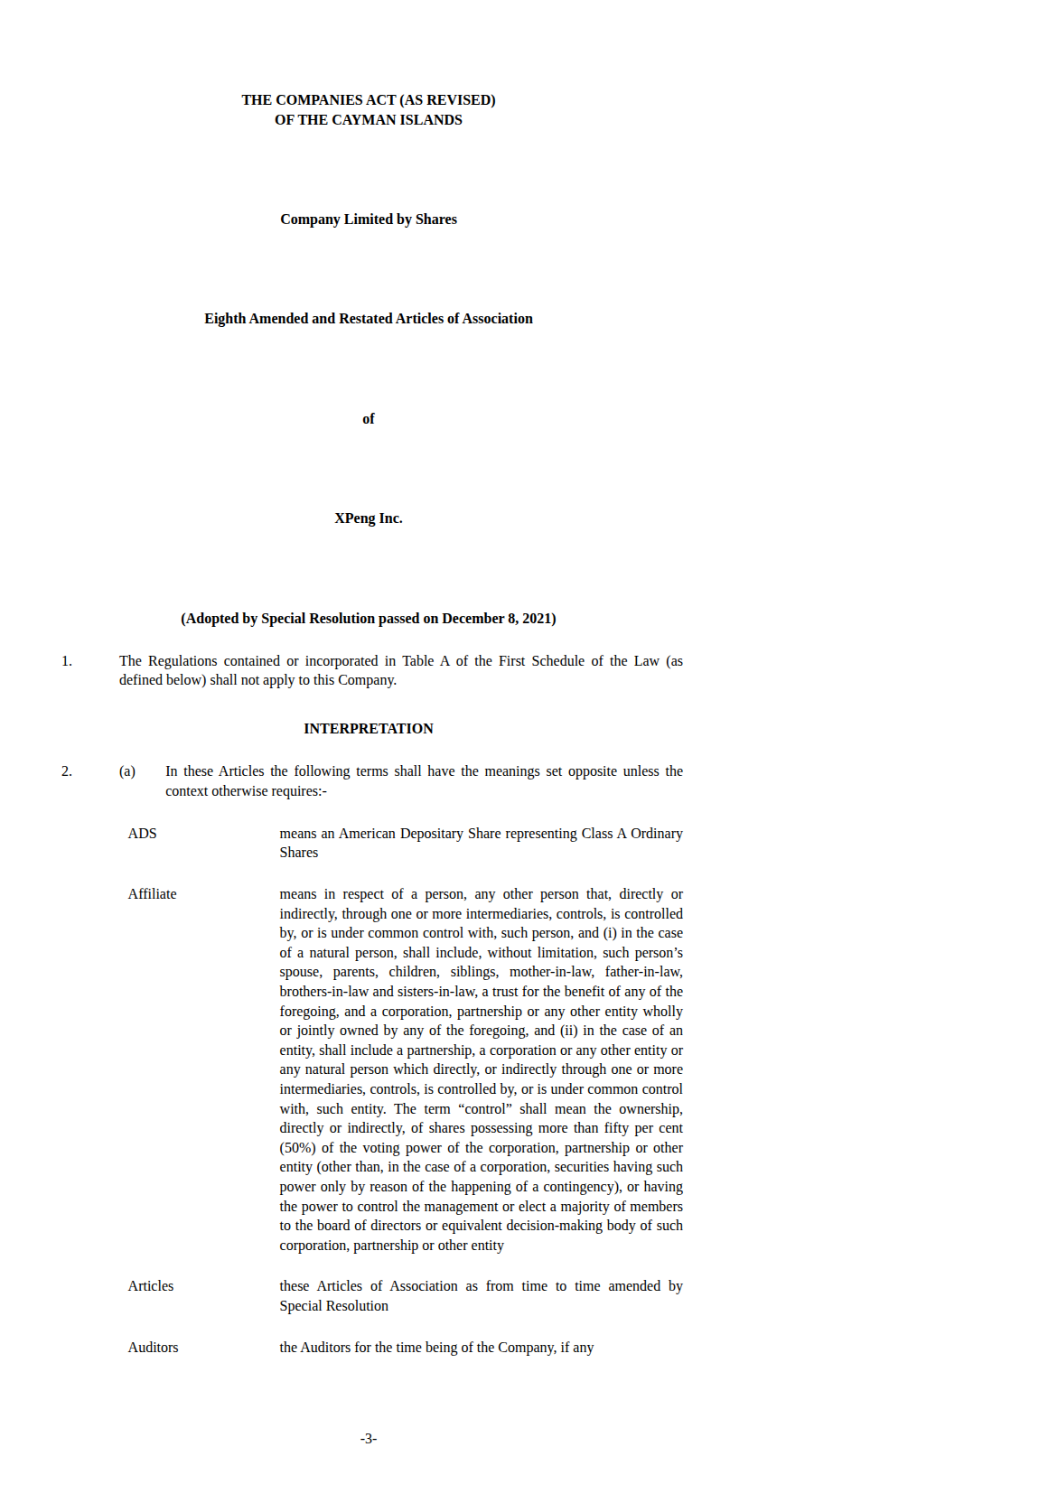THE COMPANIES ACT (AS REVISED)
OF THE CAYMAN ISLANDS
Company Limited by Shares
Eighth Amended and Restated Articles of Association
of
XPeng Inc.
(Adopted by Special Resolution passed on December 8, 2021)
1.
The Regulations contained or incorporated in Table A of the First Schedule of the Law (as defined below) shall not apply to this Company.
INTERPRETATION
2.
(a)
In these Articles the following terms shall have the meanings set opposite unless the context otherwise requires:-
| ADS | means an American Depositary Share representing Class A Ordinary Shares |
| Affiliate | means in respect of a person, any other person that, directly or indirectly, through one or more intermediaries, controls, is controlled by, or is under common control with, such person, and (i) in the case of a natural person, shall include, without limitation, such person’s spouse, parents, children, siblings, mother-in-law, father-in-law, brothers-in-law and sisters-in-law, a trust for the benefit of any of the foregoing, and a corporation, partnership or any other entity wholly or jointly owned by any of the foregoing, and (ii) in the case of an entity, shall include a partnership, a corporation or any other entity or any natural person which directly, or indirectly through one or more intermediaries, controls, is controlled by, or is under common control with, such entity. The term “control” shall mean the ownership, directly or indirectly, of shares possessing more than fifty per cent (50%) of the voting power of the corporation, partnership or other entity (other than, in the case of a corporation, securities having such power only by reason of the happening of a contingency), or having the power to control the management or elect a majority of members to the board of directors or equivalent decision-making body of such corporation, partnership or other entity |
| Articles | these Articles of Association as from time to time amended by Special Resolution |
| Auditors | the Auditors for the time being of the Company, if any |
-3-